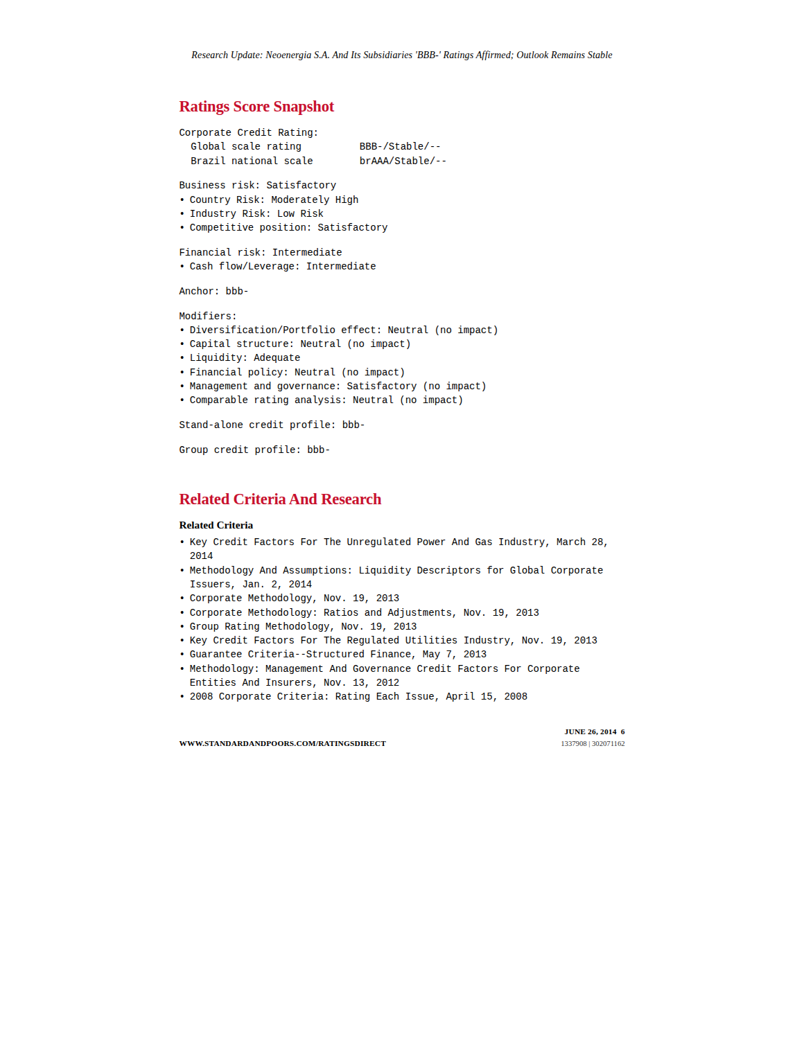Research Update: Neoenergia S.A. And Its Subsidiaries 'BBB-' Ratings Affirmed; Outlook Remains Stable
Ratings Score Snapshot
Corporate Credit Rating: Global scale rating BBB-/Stable/-- Brazil national scale brAAA/Stable/--
Business risk: Satisfactory
Country Risk: Moderately High
Industry Risk: Low Risk
Competitive position: Satisfactory
Financial risk: Intermediate
Cash flow/Leverage: Intermediate
Anchor: bbb-
Modifiers:
Diversification/Portfolio effect: Neutral (no impact)
Capital structure: Neutral (no impact)
Liquidity: Adequate
Financial policy: Neutral (no impact)
Management and governance: Satisfactory (no impact)
Comparable rating analysis: Neutral (no impact)
Stand-alone credit profile: bbb-
Group credit profile: bbb-
Related Criteria And Research
Related Criteria
Key Credit Factors For The Unregulated Power And Gas Industry, March 28,2014
Methodology And Assumptions: Liquidity Descriptors for Global CorporateIssuers, Jan. 2, 2014
Corporate Methodology, Nov. 19, 2013
Corporate Methodology: Ratios and Adjustments, Nov. 19, 2013
Group Rating Methodology, Nov. 19, 2013
Key Credit Factors For The Regulated Utilities Industry, Nov. 19, 2013
Guarantee Criteria--Structured Finance, May 7, 2013
Methodology: Management And Governance Credit Factors For CorporateEntities And Insurers, Nov. 13, 2012
2008 Corporate Criteria: Rating Each Issue, April 15, 2008
WWW.STANDARDANDPOORS.COM/RATINGSDIRECT
JUNE 26, 2014 6
1337908 | 302071162